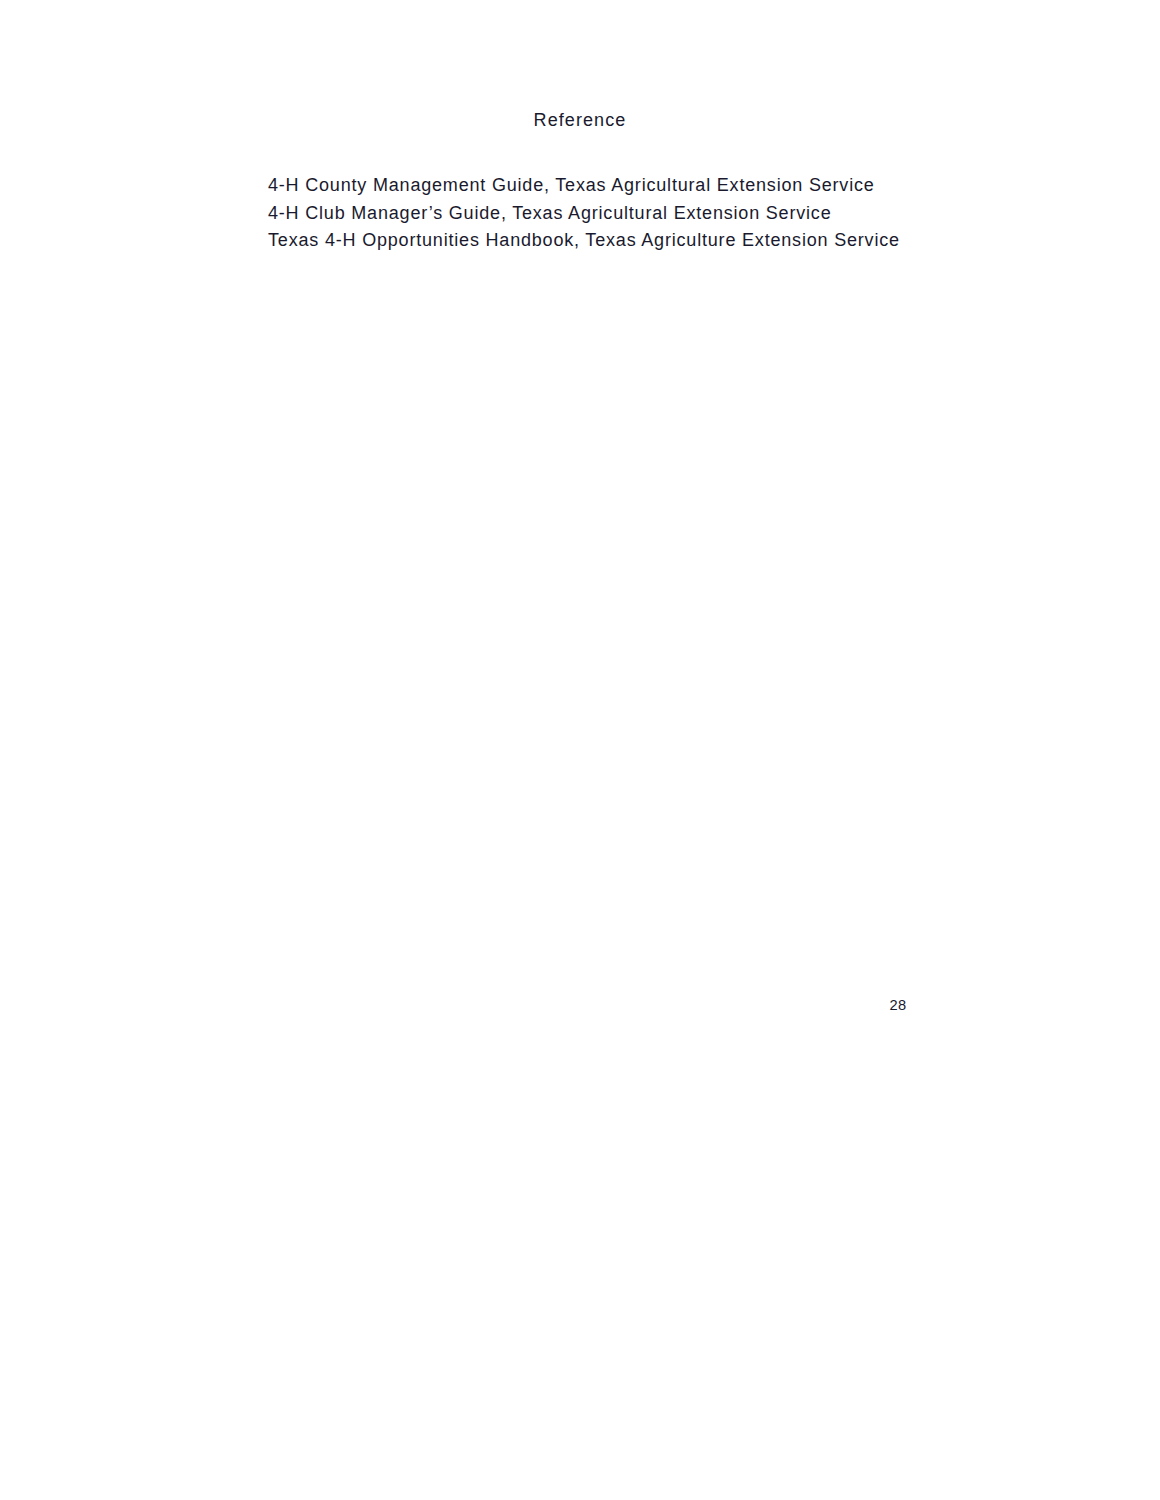Reference
4-H County Management Guide, Texas Agricultural Extension Service
4-H Club Manager’s Guide, Texas Agricultural Extension Service
Texas 4-H Opportunities Handbook, Texas Agriculture Extension Service
28